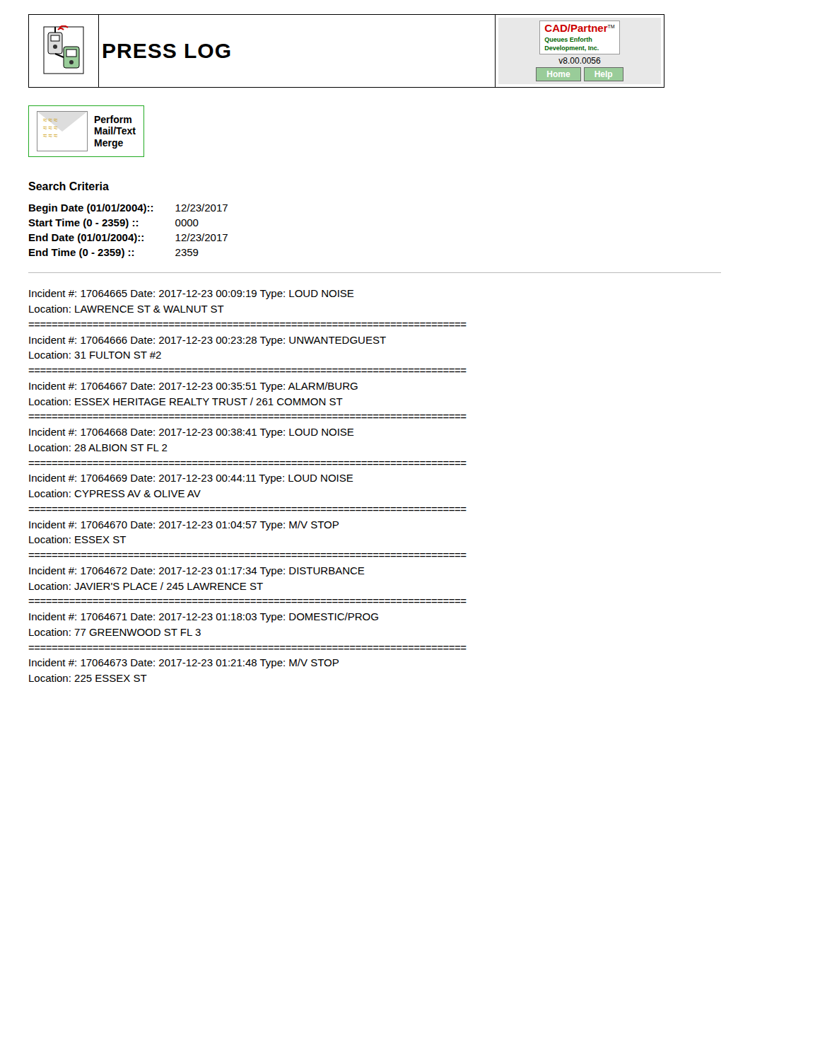| | PRESS LOG | CAD/Partner TM Queues Enforth Development, Inc. v8.00.0056 Home Help |
| ≈≈≈ ≈≈≈ ≈≈≈ | Perform Mail/Text Merge |
Search Criteria
| Begin Date (01/01/2004):: | 12/23/2017 |
| Start Time (0 - 2359) :: | 0000 |
| End Date (01/01/2004):: | 12/23/2017 |
| End Time (0 - 2359) :: | 2359 |
Incident #: 17064665 Date: 2017-12-23 00:09:19 Type: LOUD NOISE
Location: LAWRENCE ST & WALNUT ST
=========================================================================== Incident #: 17064666 Date: 2017-12-23 00:23:28 Type: UNWANTEDGUEST
Location: 31 FULTON ST #2
=========================================================================== Incident #: 17064667 Date: 2017-12-23 00:35:51 Type: ALARM/BURG
Location: ESSEX HERITAGE REALTY TRUST / 261 COMMON ST
=========================================================================== Incident #: 17064668 Date: 2017-12-23 00:38:41 Type: LOUD NOISE
Location: 28 ALBION ST FL 2
=========================================================================== Incident #: 17064669 Date: 2017-12-23 00:44:11 Type: LOUD NOISE
Location: CYPRESS AV & OLIVE AV
=========================================================================== Incident #: 17064670 Date: 2017-12-23 01:04:57 Type: M/V STOP
Location: ESSEX ST
=========================================================================== Incident #: 17064672 Date: 2017-12-23 01:17:34 Type: DISTURBANCE
Location: JAVIER'S PLACE / 245 LAWRENCE ST
=========================================================================== Incident #: 17064671 Date: 2017-12-23 01:18:03 Type: DOMESTIC/PROG
Location: 77 GREENWOOD ST FL 3
=========================================================================== Incident #: 17064673 Date: 2017-12-23 01:21:48 Type: M/V STOP
Location: 225 ESSEX ST